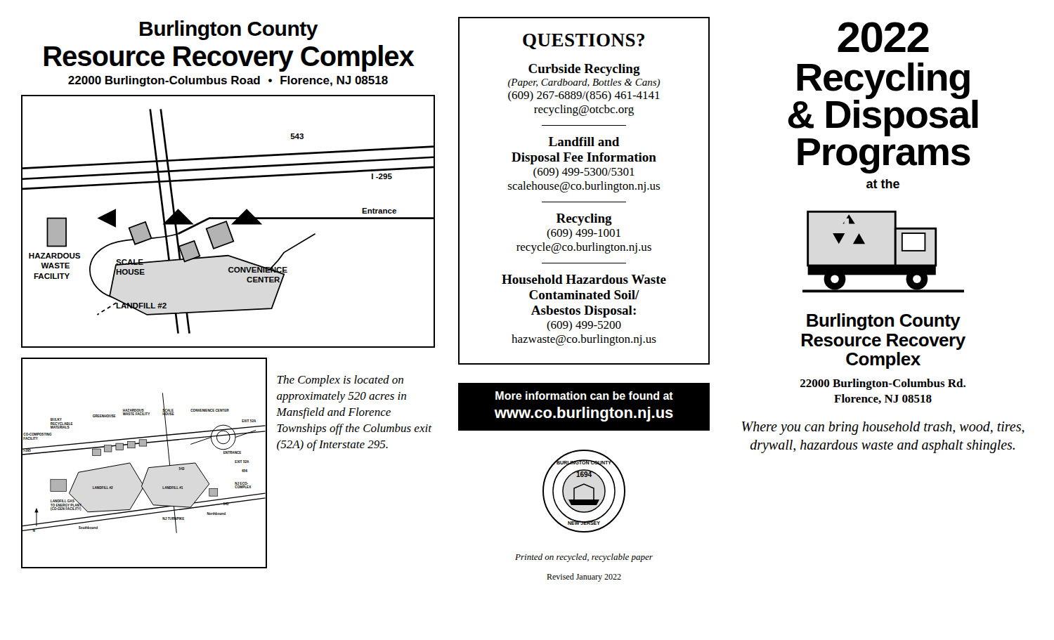Burlington County
Resource Recovery Complex
22000 Burlington-Columbus Road • Florence, NJ 08518
543 I -295 Entrance HAZARDOUS WASTE FACILITY SCALE HOUSE CONVENIENCE CENTER LANDFILL #2
BULKY RECYCLABLE MATERIALS GREENHOUSE HAZARDOUS WASTE FACILITY SCALE HOUSE CONVENIENCE CENTER CO-COMPOSTING FACILITY I-295 EXIT 52A ENTRANCE EXIT 52A 543 656 NJ ECO- COMPLEX 543 LANDFILL #2 LANDFILL #1 LANDFILL GAS TO ENERGY PLANT (CO-GEN FACILITY) NJ TURNPIKE Northbound Southbound N
The Complex is located on approximately 520 acres in Mansfield and Florence Townships off the Columbus exit (52A) of Interstate 295.
QUESTIONS?
Curbside Recycling
(Paper, Cardboard, Bottles & Cans)
(609) 267-6889/(856) 461-4141
recycling@otcbc.org
Landfill and
Disposal Fee Information
(609) 499-5300/5301
scalehouse@co.burlington.nj.us
Recycling
(609) 499-1001
recycle@co.burlington.nj.us
Household Hazardous Waste
Contaminated Soil/
Asbestos Disposal:
(609) 499-5200
hazwaste@co.burlington.nj.us
More information can be found at
www.co.burlington.nj.us
BURLINGTON COUNTY 1694 NEW JERSEY
Printed on recycled, recyclable paper
Revised January 2022
2022 Recycling & Disposal Programs
at the
Burlington County
Resource Recovery
Complex
22000 Burlington-Columbus Rd.
Florence, NJ 08518
Where you can bring household trash, wood, tires, drywall, hazardous waste and asphalt shingles.